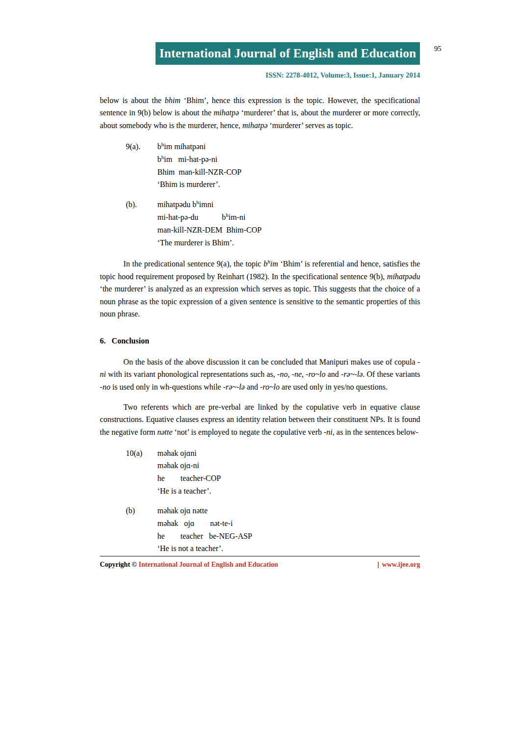95 International Journal of English and Education
ISSN: 2278-4012, Volume:3, Issue:1, January 2014
below is about the bhim ‘Bhim’, hence this expression is the topic. However, the specificational sentence in 9(b) below is about the mihatpə ‘murderer’ that is, about the murderer or more correctly, about somebody who is the murderer, hence, mihatpə ‘murderer’ serves as topic.
9(a).
bhim mihatpəni
bhim mi-hat-pə-ni
Bhim man-kill-NZR-COP
‘Bhim is murderer’.
(b).
mihatpədu bhimni
mi-hat-pə-du bhim-ni
man-kill-NZR-DEM Bhim-COP
‘The murderer is Bhim’.
In the predicational sentence 9(a), the topic bhim ‘Bhim’ is referential and hence, satisfies the topic hood requirement proposed by Reinhart (1982). In the specificational sentence 9(b), mihatpədu ‘the murderer’ is analyzed as an expression which serves as topic. This suggests that the choice of a noun phrase as the topic expression of a given sentence is sensitive to the semantic properties of this noun phrase.
6. Conclusion
On the basis of the above discussion it can be concluded that Manipuri makes use of copula -ni with its variant phonological representations such as, -no, -ne, -ro~lo and -rə~-lə. Of these variants -no is used only in wh-questions while -rə~-lə and -ro~lo are used only in yes/no questions.
Two referents which are pre-verbal are linked by the copulative verb in equative clause constructions. Equative clauses express an identity relation between their constituent NPs. It is found the negative form nətte ‘not’ is employed to negate the copulative verb -ni, as in the sentences below-
10(a)
məhak ojɑni
məhak ojɑ-ni
he teacher-COP
‘He is a teacher’.
(b)
məhak ojɑ nətte
məhak ojɑ nət-te-i
he teacher be-NEG-ASP
‘He is not a teacher’.
Copyright © International Journal of English and Education
|www.ijee.org